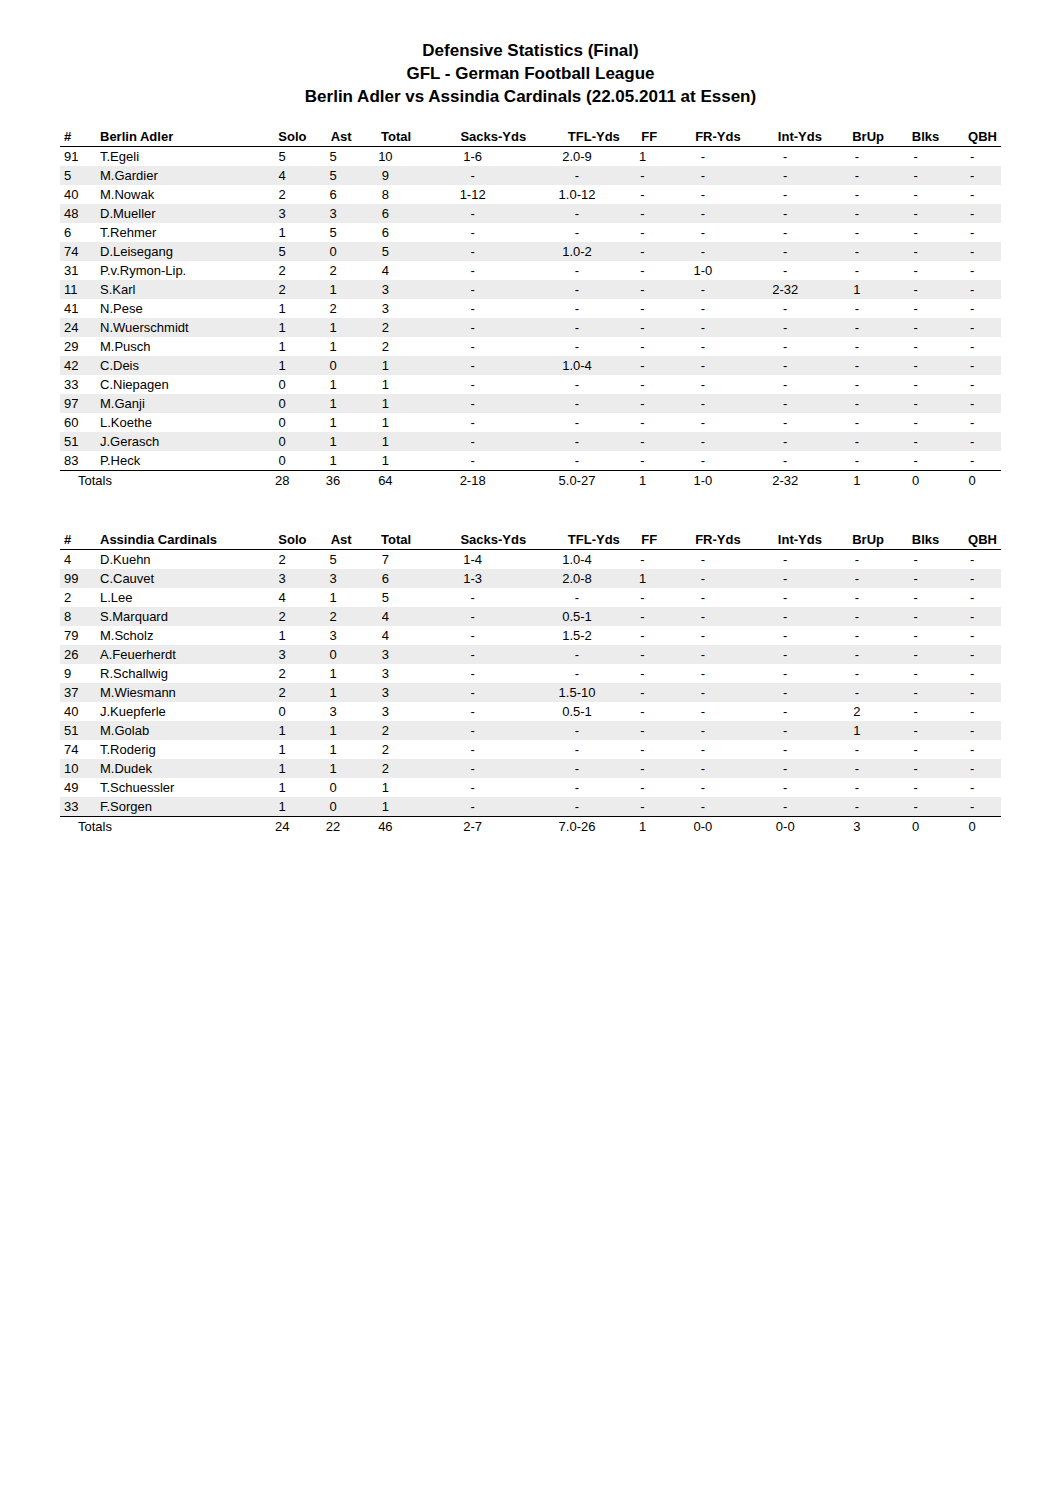Defensive Statistics (Final)
GFL - German Football League
Berlin Adler vs Assindia Cardinals (22.05.2011 at Essen)
| # | Berlin Adler | Solo | Ast | Total | Sacks-Yds | TFL-Yds | FF | FR-Yds | Int-Yds | BrUp | Blks | QBH |
| --- | --- | --- | --- | --- | --- | --- | --- | --- | --- | --- | --- | --- |
| 91 | T.Egeli | 5 | 5 | 10 | 1-6 | 2.0-9 | 1 | - | - | - | - | - |
| 5 | M.Gardier | 4 | 5 | 9 | - | - | - | - | - | - | - | - |
| 40 | M.Nowak | 2 | 6 | 8 | 1-12 | 1.0-12 | - | - | - | - | - | - |
| 48 | D.Mueller | 3 | 3 | 6 | - | - | - | - | - | - | - | - |
| 6 | T.Rehmer | 1 | 5 | 6 | - | - | - | - | - | - | - | - |
| 74 | D.Leisegang | 5 | 0 | 5 | - | 1.0-2 | - | - | - | - | - | - |
| 31 | P.v.Rymon-Lip. | 2 | 2 | 4 | - | - | - | 1-0 | - | - | - | - |
| 11 | S.Karl | 2 | 1 | 3 | - | - | - | - | 2-32 | 1 | - | - |
| 41 | N.Pese | 1 | 2 | 3 | - | - | - | - | - | - | - | - |
| 24 | N.Wuerschmidt | 1 | 1 | 2 | - | - | - | - | - | - | - | - |
| 29 | M.Pusch | 1 | 1 | 2 | - | - | - | - | - | - | - | - |
| 42 | C.Deis | 1 | 0 | 1 | - | 1.0-4 | - | - | - | - | - | - |
| 33 | C.Niepagen | 0 | 1 | 1 | - | - | - | - | - | - | - | - |
| 97 | M.Ganji | 0 | 1 | 1 | - | - | - | - | - | - | - | - |
| 60 | L.Koethe | 0 | 1 | 1 | - | - | - | - | - | - | - | - |
| 51 | J.Gerasch | 0 | 1 | 1 | - | - | - | - | - | - | - | - |
| 83 | P.Heck | 0 | 1 | 1 | - | - | - | - | - | - | - | - |
| Totals | 28 | 36 | 64 | 2-18 | 5.0-27 | 1 | 1-0 | 2-32 | 1 | 0 | 0 |
| # | Assindia Cardinals | Solo | Ast | Total | Sacks-Yds | TFL-Yds | FF | FR-Yds | Int-Yds | BrUp | Blks | QBH |
| --- | --- | --- | --- | --- | --- | --- | --- | --- | --- | --- | --- | --- |
| 4 | D.Kuehn | 2 | 5 | 7 | 1-4 | 1.0-4 | - | - | - | - | - | - |
| 99 | C.Cauvet | 3 | 3 | 6 | 1-3 | 2.0-8 | 1 | - | - | - | - | - |
| 2 | L.Lee | 4 | 1 | 5 | - | - | - | - | - | - | - | - |
| 8 | S.Marquard | 2 | 2 | 4 | - | 0.5-1 | - | - | - | - | - | - |
| 79 | M.Scholz | 1 | 3 | 4 | - | 1.5-2 | - | - | - | - | - | - |
| 26 | A.Feuerherdt | 3 | 0 | 3 | - | - | - | - | - | - | - | - |
| 9 | R.Schallwig | 2 | 1 | 3 | - | - | - | - | - | - | - | - |
| 37 | M.Wiesmann | 2 | 1 | 3 | - | 1.5-10 | - | - | - | - | - | - |
| 40 | J.Kuepferle | 0 | 3 | 3 | - | 0.5-1 | - | - | - | 2 | - | - |
| 51 | M.Golab | 1 | 1 | 2 | - | - | - | - | - | 1 | - | - |
| 74 | T.Roderig | 1 | 1 | 2 | - | - | - | - | - | - | - | - |
| 10 | M.Dudek | 1 | 1 | 2 | - | - | - | - | - | - | - | - |
| 49 | T.Schuessler | 1 | 0 | 1 | - | - | - | - | - | - | - | - |
| 33 | F.Sorgen | 1 | 0 | 1 | - | - | - | - | - | - | - | - |
| Totals | 24 | 22 | 46 | 2-7 | 7.0-26 | 1 | 0-0 | 0-0 | 3 | 0 | 0 |